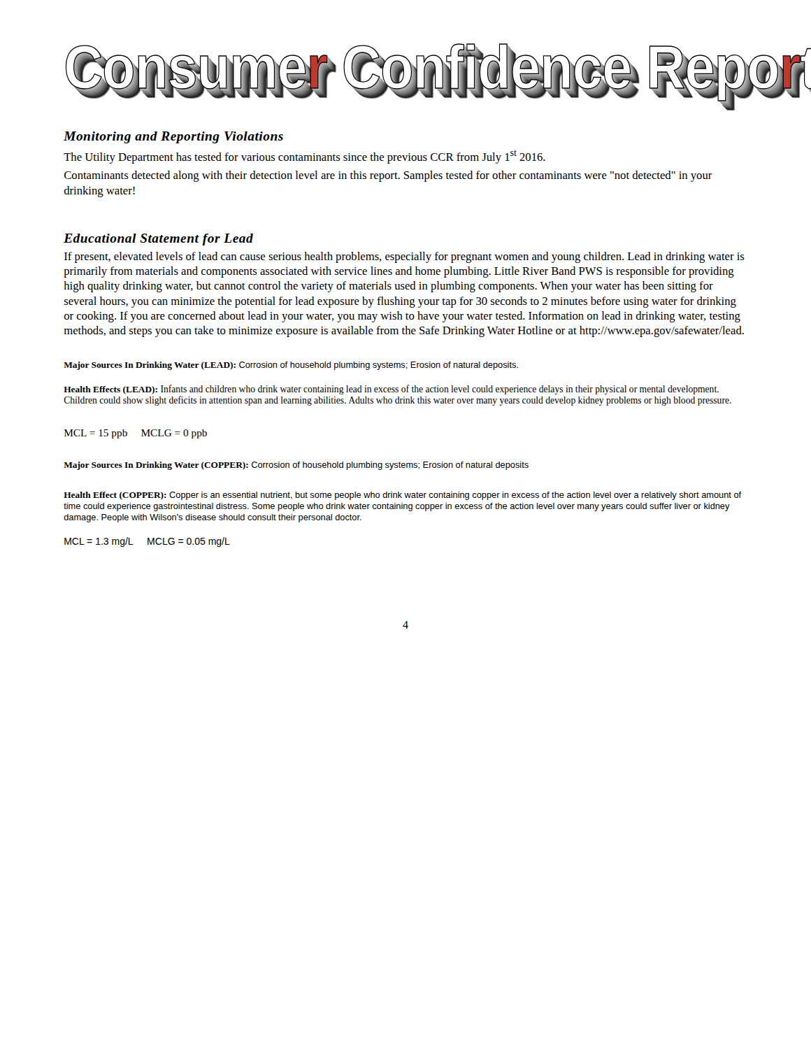Consumer Confidence Report
Monitoring and Reporting Violations
The Utility Department has tested for various contaminants since the previous CCR from July 1st 2016.
Contaminants detected along with their detection level are in this report. Samples tested for other contaminants were "not detected" in your drinking water!
Educational Statement for Lead
If present, elevated levels of lead can cause serious health problems, especially for pregnant women and young children. Lead in drinking water is primarily from materials and components associated with service lines and home plumbing. Little River Band PWS is responsible for providing high quality drinking water, but cannot control the variety of materials used in plumbing components. When your water has been sitting for several hours, you can minimize the potential for lead exposure by flushing your tap for 30 seconds to 2 minutes before using water for drinking or cooking. If you are concerned about lead in your water, you may wish to have your water tested. Information on lead in drinking water, testing methods, and steps you can take to minimize exposure is available from the Safe Drinking Water Hotline or at http://www.epa.gov/safewater/lead.
Major Sources In Drinking Water (LEAD): Corrosion of household plumbing systems; Erosion of natural deposits.
Health Effects (LEAD): Infants and children who drink water containing lead in excess of the action level could experience delays in their physical or mental development. Children could show slight deficits in attention span and learning abilities. Adults who drink this water over many years could develop kidney problems or high blood pressure.
MCL = 15 ppb MCLG = 0 ppb
Major Sources In Drinking Water (COPPER): Corrosion of household plumbing systems; Erosion of natural deposits
Health Effect (COPPER): Copper is an essential nutrient, but some people who drink water containing copper in excess of the action level over a relatively short amount of time could experience gastrointestinal distress. Some people who drink water containing copper in excess of the action level over many years could suffer liver or kidney damage. People with Wilson's disease should consult their personal doctor.
MCL = 1.3 mg/L MCLG = 0.05 mg/L
4